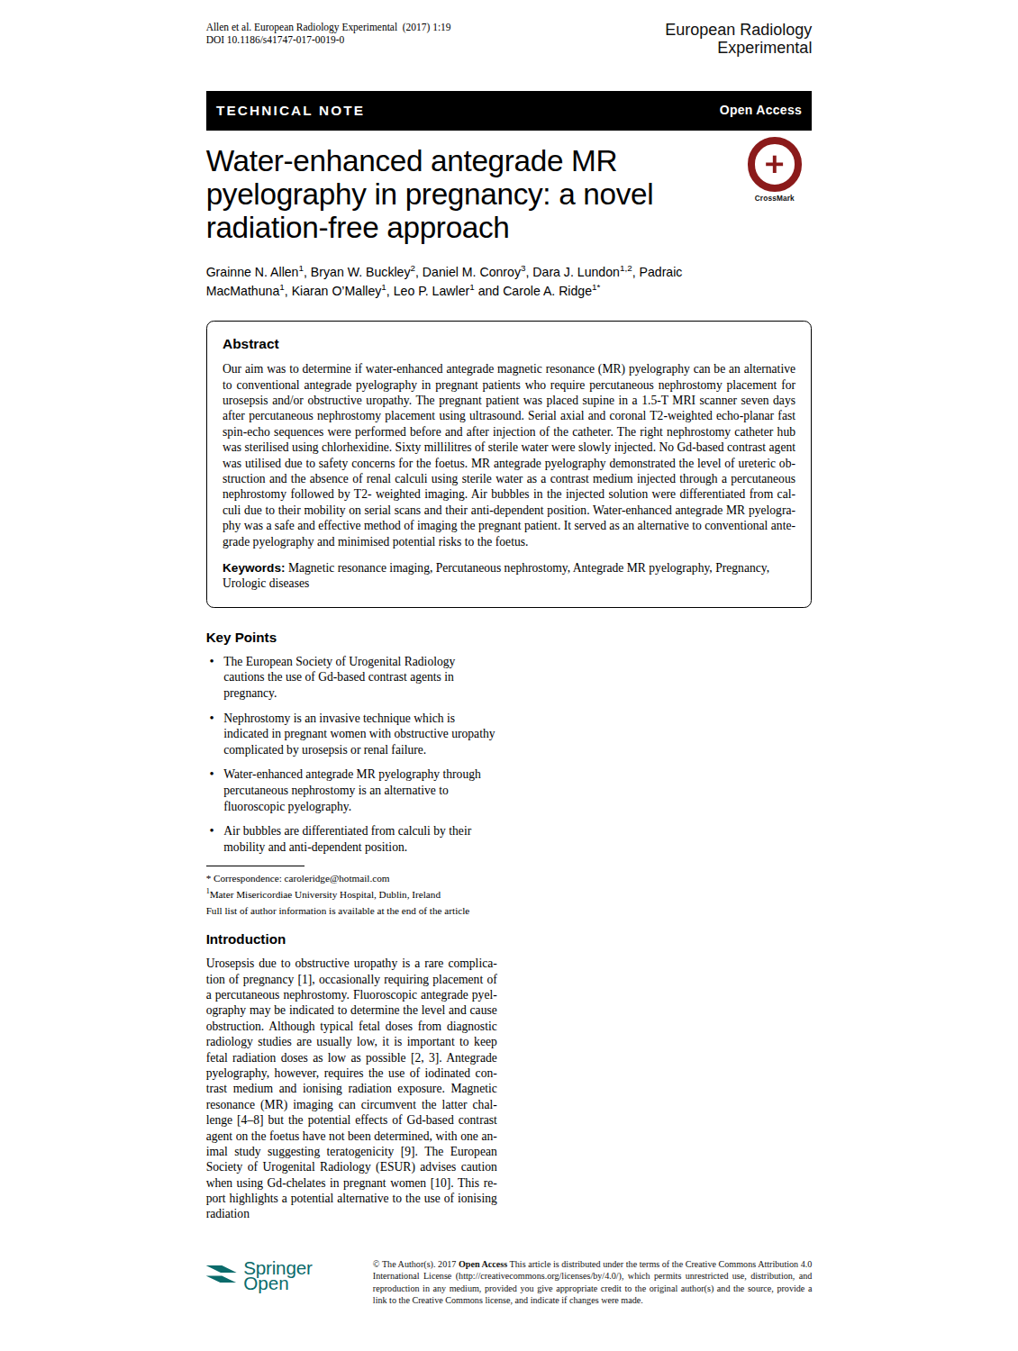Allen et al. European Radiology Experimental (2017) 1:19
DOI 10.1186/s41747-017-0019-0
European Radiology Experimental
Technical Note
Open Access
CrossMark
Water-enhanced antegrade MR
pyelography in pregnancy: a novel
radiation-free approach
Grainne N. Allen1, Bryan W. Buckley2, Daniel M. Conroy3, Dara J. Lundon1,2, Padraic MacMathuna1, Kiaran O’Malley1, Leo P. Lawler1 and Carole A. Ridge1*
Abstract
Our aim was to determine if water-enhanced antegrade magnetic resonance (MR) pyelography can be an alternative to conventional antegrade pyelography in pregnant patients who require percutaneous nephrostomy placement for urosepsis and/or obstructive uropathy. The pregnant patient was placed supine in a 1.5-T MRI scanner seven days after percutaneous nephrostomy placement using ultrasound. Serial axial and coronal T2-weighted echo-planar fast spin-echo sequences were performed before and after injection of the catheter. The right nephrostomy catheter hub was sterilised using chlorhexidine. Sixty millilitres of sterile water were slowly injected. No Gd-based contrast agent was utilised due to safety concerns for the foetus. MR antegrade pyelography demonstrated the level of ureteric obstruction and the absence of renal calculi using sterile water as a contrast medium injected through a percutaneous nephrostomy followed by T2- weighted imaging. Air bubbles in the injected solution were differentiated from calculi due to their mobility on serial scans and their anti-dependent position. Water-enhanced antegrade MR pyelography was a safe and effective method of imaging the pregnant patient. It served as an alternative to conventional antegrade pyelography and minimised potential risks to the foetus.
Keywords: Magnetic resonance imaging, Percutaneous nephrostomy, Antegrade MR pyelography, Pregnancy, Urologic diseases
Key Points
The European Society of Urogenital Radiology cautions the use of Gd-based contrast agents in pregnancy.
Nephrostomy is an invasive technique which is indicated in pregnant women with obstructive uropathy complicated by urosepsis or renal failure.
Water-enhanced antegrade MR pyelography through percutaneous nephrostomy is an alternative to fluoroscopic pyelography.
Air bubbles are differentiated from calculi by their mobility and anti-dependent position.
* Correspondence: caroleridge@hotmail.com
1Mater Misericordiae University Hospital, Dublin, Ireland
Full list of author information is available at the end of the article
Introduction
Urosepsis due to obstructive uropathy is a rare complication of pregnancy [1], occasionally requiring placement of a percutaneous nephrostomy. Fluoroscopic antegrade pyelography may be indicated to determine the level and cause obstruction. Although typical fetal doses from diagnostic radiology studies are usually low, it is important to keep fetal radiation doses as low as possible [2, 3]. Antegrade pyelography, however, requires the use of iodinated contrast medium and ionising radiation exposure. Magnetic resonance (MR) imaging can circumvent the latter challenge [4–8] but the potential effects of Gd-based contrast agent on the foetus have not been determined, with one animal study suggesting teratogenicity [9]. The European Society of Urogenital Radiology (ESUR) advises caution when using Gd-chelates in pregnant women [10]. This report highlights a potential alternative to the use of ionising radiation
Springer Open
© The Author(s). 2017 Open Access This article is distributed under the terms of the Creative Commons Attribution 4.0 International License (http://creativecommons.org/licenses/by/4.0/), which permits unrestricted use, distribution, and reproduction in any medium, provided you give appropriate credit to the original author(s) and the source, provide a link to the Creative Commons license, and indicate if changes were made.